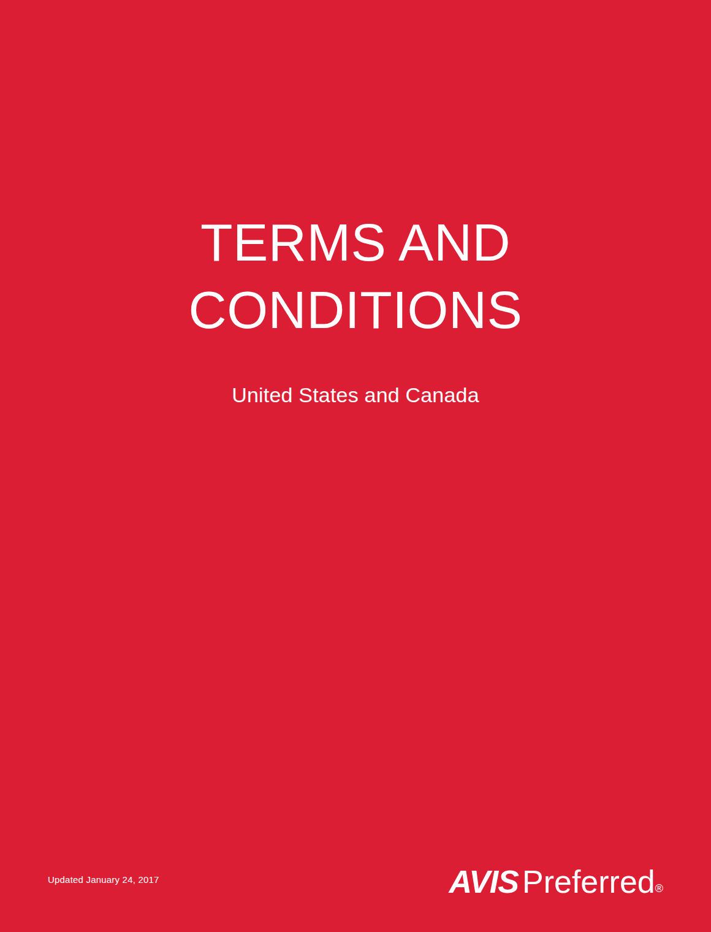TERMS AND
CONDITIONS
United States and Canada
Updated January 24, 2017
AVIS Preferred®